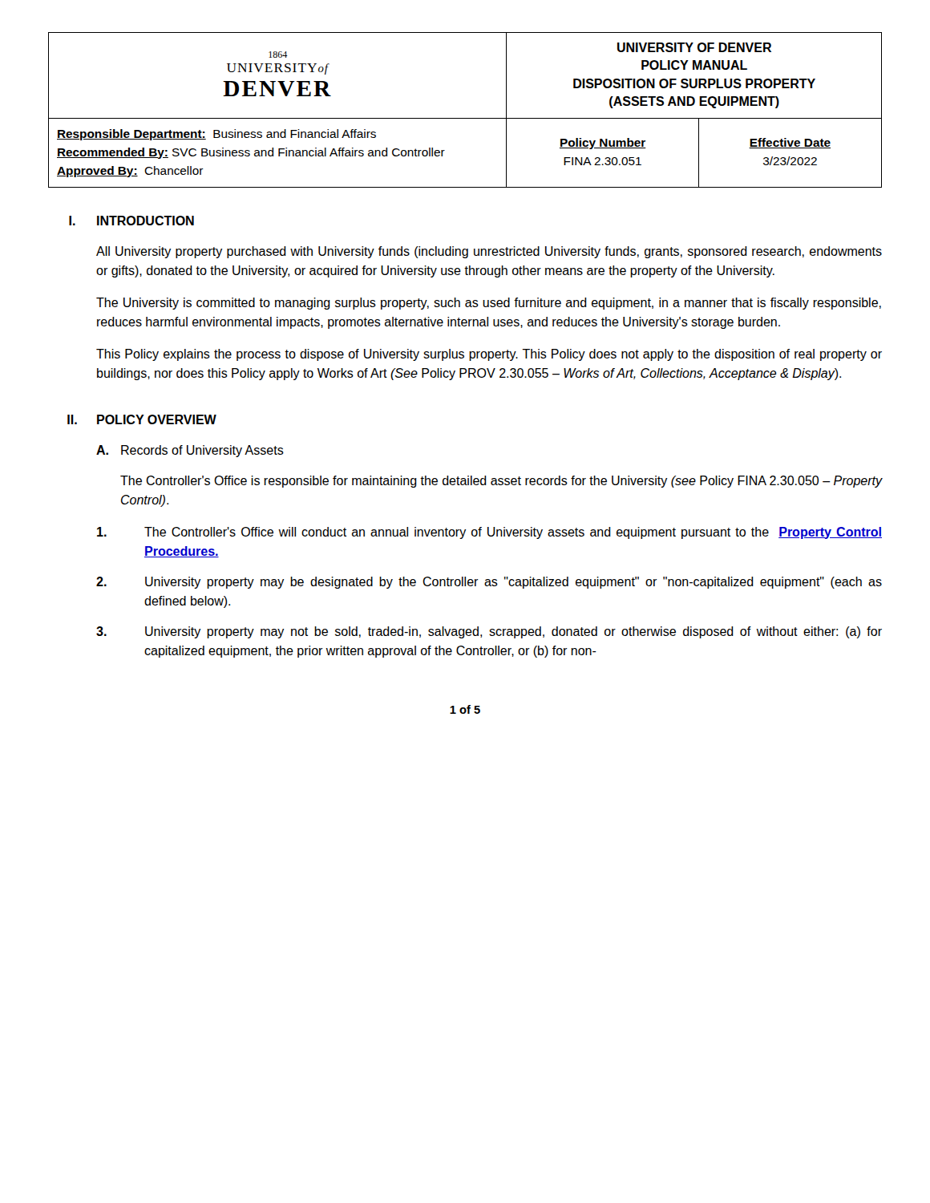| 1864 UNIVERSITY of DENVER | UNIVERSITY OF DENVER POLICY MANUAL DISPOSITION OF SURPLUS PROPERTY (ASSETS AND EQUIPMENT) |
| Responsible Department: Business and Financial Affairs Recommended By: SVC Business and Financial Affairs and Controller Approved By: Chancellor | Policy Number FINA 2.30.051 | Effective Date 3/23/2022 |
I. INTRODUCTION
All University property purchased with University funds (including unrestricted University funds, grants, sponsored research, endowments or gifts), donated to the University, or acquired for University use through other means are the property of the University.
The University is committed to managing surplus property, such as used furniture and equipment, in a manner that is fiscally responsible, reduces harmful environmental impacts, promotes alternative internal uses, and reduces the University's storage burden.
This Policy explains the process to dispose of University surplus property. This Policy does not apply to the disposition of real property or buildings, nor does this Policy apply to Works of Art (See Policy PROV 2.30.055 – Works of Art, Collections, Acceptance & Display).
II. POLICY OVERVIEW
A. Records of University Assets
The Controller's Office is responsible for maintaining the detailed asset records for the University (see Policy FINA 2.30.050 – Property Control).
1. The Controller's Office will conduct an annual inventory of University assets and equipment pursuant to the Property Control Procedures.
2. University property may be designated by the Controller as "capitalized equipment" or "non-capitalized equipment" (each as defined below).
3. University property may not be sold, traded-in, salvaged, scrapped, donated or otherwise disposed of without either: (a) for capitalized equipment, the prior written approval of the Controller, or (b) for non-
1 of 5